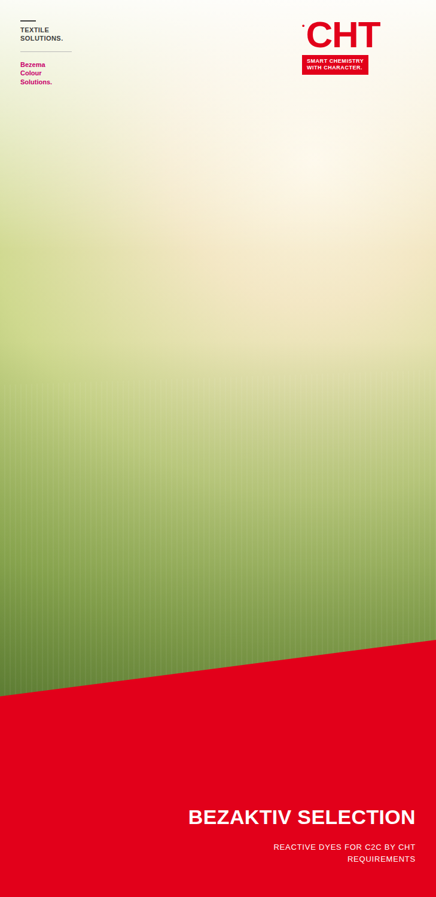Textile
Solutions.
Bezema
Colour
Solutions.
• CHT
Smart Chemistry
with Character.
BEZAKTIV SELECTION
Reactive dyes for C2C by CHT
requirements